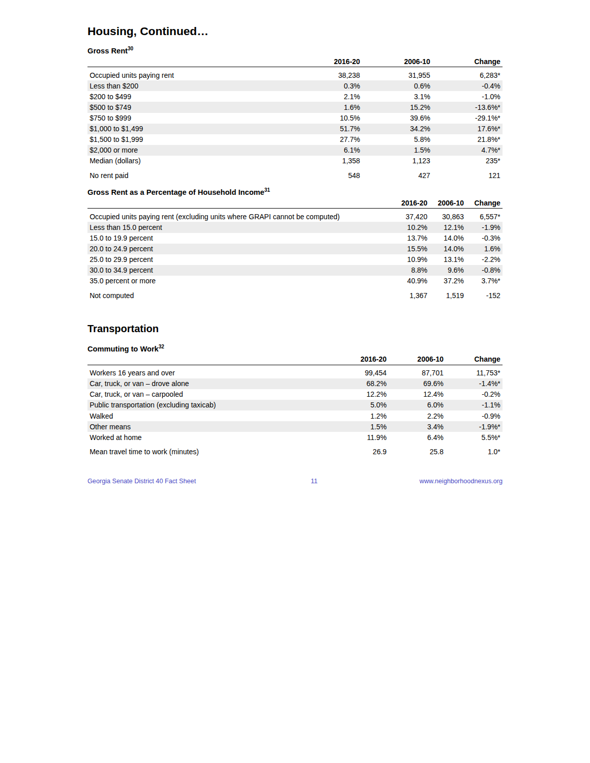Housing, Continued…
Gross Rent 30
| | 2016-20 | 2006-10 | Change |
| --- | --- | --- | --- |
| Occupied units paying rent | 38,238 | 31,955 | 6,283* |
| Less than $200 | 0.3% | 0.6% | -0.4% |
| $200 to $499 | 2.1% | 3.1% | -1.0% |
| $500 to $749 | 1.6% | 15.2% | -13.6%* |
| $750 to $999 | 10.5% | 39.6% | -29.1%* |
| $1,000 to $1,499 | 51.7% | 34.2% | 17.6%* |
| $1,500 to $1,999 | 27.7% | 5.8% | 21.8%* |
| $2,000 or more | 6.1% | 1.5% | 4.7%* |
| Median (dollars) | 1,358 | 1,123 | 235* |
| No rent paid | 548 | 427 | 121 |
Gross Rent as a Percentage of Household Income 31
| | 2016-20 | 2006-10 | Change |
| --- | --- | --- | --- |
| Occupied units paying rent (excluding units where GRAPI cannot be computed) | 37,420 | 30,863 | 6,557* |
| Less than 15.0 percent | 10.2% | 12.1% | -1.9% |
| 15.0 to 19.9 percent | 13.7% | 14.0% | -0.3% |
| 20.0 to 24.9 percent | 15.5% | 14.0% | 1.6% |
| 25.0 to 29.9 percent | 10.9% | 13.1% | -2.2% |
| 30.0 to 34.9 percent | 8.8% | 9.6% | -0.8% |
| 35.0 percent or more | 40.9% | 37.2% | 3.7%* |
| Not computed | 1,367 | 1,519 | -152 |
Transportation
Commuting to Work 32
| | 2016-20 | 2006-10 | Change |
| --- | --- | --- | --- |
| Workers 16 years and over | 99,454 | 87,701 | 11,753* |
| Car, truck, or van – drove alone | 68.2% | 69.6% | -1.4%* |
| Car, truck, or van – carpooled | 12.2% | 12.4% | -0.2% |
| Public transportation (excluding taxicab) | 5.0% | 6.0% | -1.1% |
| Walked | 1.2% | 2.2% | -0.9% |
| Other means | 1.5% | 3.4% | -1.9%* |
| Worked at home | 11.9% | 6.4% | 5.5%* |
| Mean travel time to work (minutes) | 26.9 | 25.8 | 1.0* |
Georgia Senate District 40 Fact Sheet
11
www.neighborhoodnexus.org